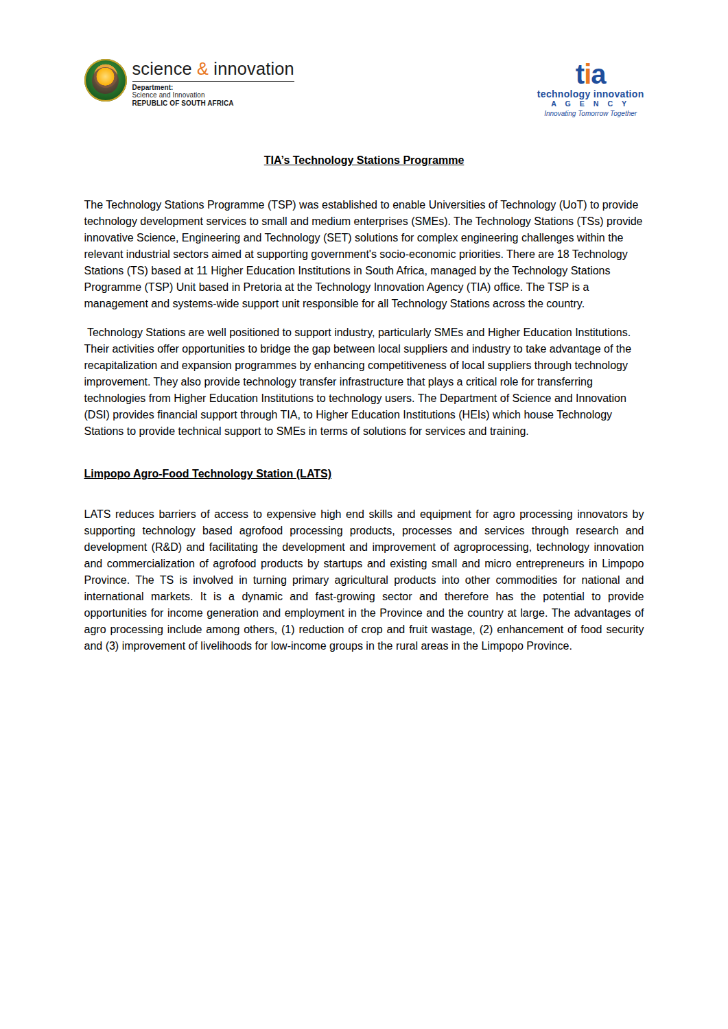science & innovation
Department:
Science and Innovation
REPUBLIC OF SOUTH AFRICA
tia
technology innovation
A G E N C Y
Innovating Tomorrow Together
TIA’s Technology Stations Programme
The Technology Stations Programme (TSP) was established to enable Universities of Technology (UoT) to provide technology development services to small and medium enterprises (SMEs). The Technology Stations (TSs) provide innovative Science, Engineering and Technology (SET) solutions for complex engineering challenges within the relevant industrial sectors aimed at supporting government's socio-economic priorities. There are 18 Technology Stations (TS) based at 11 Higher Education Institutions in South Africa, managed by the Technology Stations Programme (TSP) Unit based in Pretoria at the Technology Innovation Agency (TIA) office. The TSP is a management and systems-wide support unit responsible for all Technology Stations across the country.
Technology Stations are well positioned to support industry, particularly SMEs and Higher Education Institutions. Their activities offer opportunities to bridge the gap between local suppliers and industry to take advantage of the recapitalization and expansion programmes by enhancing competitiveness of local suppliers through technology improvement. They also provide technology transfer infrastructure that plays a critical role for transferring technologies from Higher Education Institutions to technology users. The Department of Science and Innovation (DSI) provides financial support through TIA, to Higher Education Institutions (HEIs) which house Technology Stations to provide technical support to SMEs in terms of solutions for services and training.
Limpopo Agro-Food Technology Station (LATS)
LATS reduces barriers of access to expensive high end skills and equipment for agro processing innovators by supporting technology based agrofood processing products, processes and services through research and development (R&D) and facilitating the development and improvement of agroprocessing, technology innovation and commercialization of agrofood products by startups and existing small and micro entrepreneurs in Limpopo Province. The TS is involved in turning primary agricultural products into other commodities for national and international markets. It is a dynamic and fast-growing sector and therefore has the potential to provide opportunities for income generation and employment in the Province and the country at large. The advantages of agro processing include among others, (1) reduction of crop and fruit wastage, (2) enhancement of food security and (3) improvement of livelihoods for low-income groups in the rural areas in the Limpopo Province.